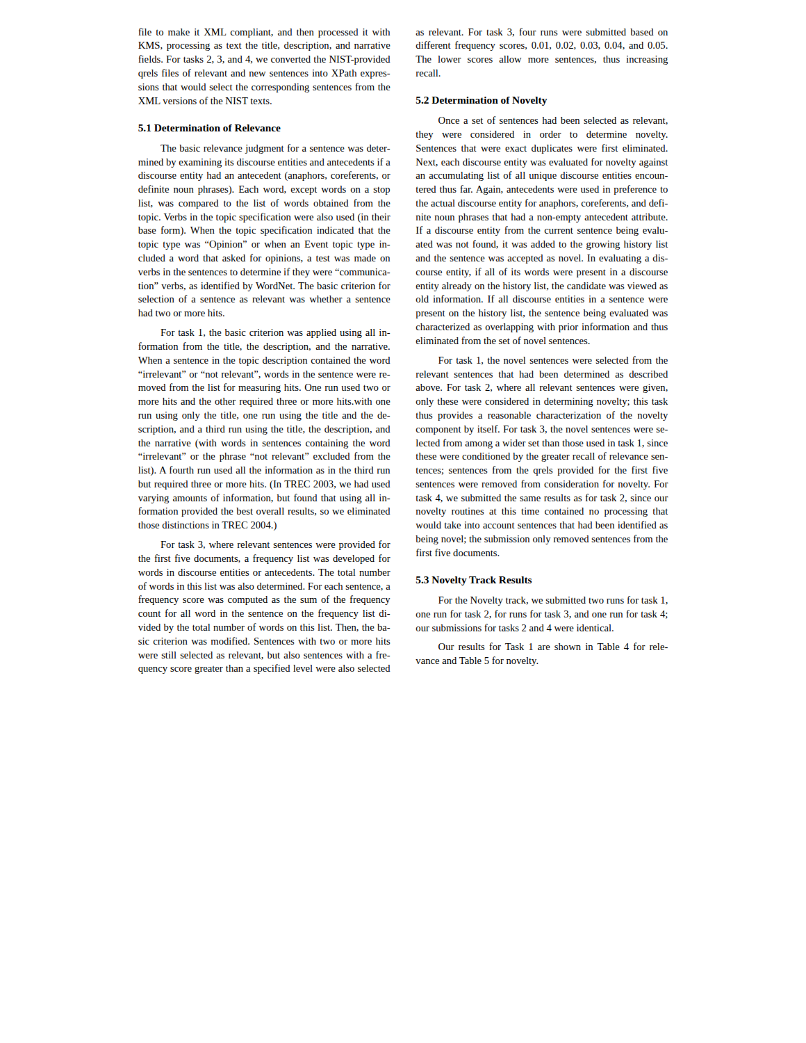file to make it XML compliant, and then processed it with KMS, processing as text the title, description, and narrative fields. For tasks 2, 3, and 4, we converted the NIST-provided qrels files of relevant and new sentences into XPath expressions that would select the corresponding sentences from the XML versions of the NIST texts.
5.1 Determination of Relevance
The basic relevance judgment for a sentence was determined by examining its discourse entities and antecedents if a discourse entity had an antecedent (anaphors, coreferents, or definite noun phrases). Each word, except words on a stop list, was compared to the list of words obtained from the topic. Verbs in the topic specification were also used (in their base form). When the topic specification indicated that the topic type was “Opinion” or when an Event topic type included a word that asked for opinions, a test was made on verbs in the sentences to determine if they were “communication” verbs, as identified by WordNet. The basic criterion for selection of a sentence as relevant was whether a sentence had two or more hits.
For task 1, the basic criterion was applied using all information from the title, the description, and the narrative. When a sentence in the topic description contained the word “irrelevant” or “not relevant”, words in the sentence were removed from the list for measuring hits. One run used two or more hits and the other required three or more hits.with one run using only the title, one run using the title and the description, and a third run using the title, the description, and the narrative (with words in sentences containing the word “irrelevant” or the phrase “not relevant” excluded from the list). A fourth run used all the information as in the third run but required three or more hits. (In TREC 2003, we had used varying amounts of information, but found that using all information provided the best overall results, so we eliminated those distinctions in TREC 2004.)
For task 3, where relevant sentences were provided for the first five documents, a frequency list was developed for words in discourse entities or antecedents. The total number of words in this list was also determined. For each sentence, a frequency score was computed as the sum of the frequency count for all word in the sentence on the frequency list divided by the total number of words on this list. Then, the basic criterion was modified. Sentences with two or more hits were still selected as relevant, but also sentences with a frequency score greater than a specified level were also selected as relevant. For task 3, four runs were submitted based on different frequency scores, 0.01, 0.02, 0.03, 0.04, and 0.05. The lower scores allow more sentences, thus increasing recall.
5.2 Determination of Novelty
Once a set of sentences had been selected as relevant, they were considered in order to determine novelty. Sentences that were exact duplicates were first eliminated. Next, each discourse entity was evaluated for novelty against an accumulating list of all unique discourse entities encountered thus far. Again, antecedents were used in preference to the actual discourse entity for anaphors, coreferents, and definite noun phrases that had a non-empty antecedent attribute. If a discourse entity from the current sentence being evaluated was not found, it was added to the growing history list and the sentence was accepted as novel. In evaluating a discourse entity, if all of its words were present in a discourse entity already on the history list, the candidate was viewed as old information. If all discourse entities in a sentence were present on the history list, the sentence being evaluated was characterized as overlapping with prior information and thus eliminated from the set of novel sentences.
For task 1, the novel sentences were selected from the relevant sentences that had been determined as described above. For task 2, where all relevant sentences were given, only these were considered in determining novelty; this task thus provides a reasonable characterization of the novelty component by itself. For task 3, the novel sentences were selected from among a wider set than those used in task 1, since these were conditioned by the greater recall of relevance sentences; sentences from the qrels provided for the first five sentences were removed from consideration for novelty. For task 4, we submitted the same results as for task 2, since our novelty routines at this time contained no processing that would take into account sentences that had been identified as being novel; the submission only removed sentences from the first five documents.
5.3 Novelty Track Results
For the Novelty track, we submitted two runs for task 1, one run for task 2, for runs for task 3, and one run for task 4; our submissions for tasks 2 and 4 were identical.
Our results for Task 1 are shown in Table 4 for relevance and Table 5 for novelty.